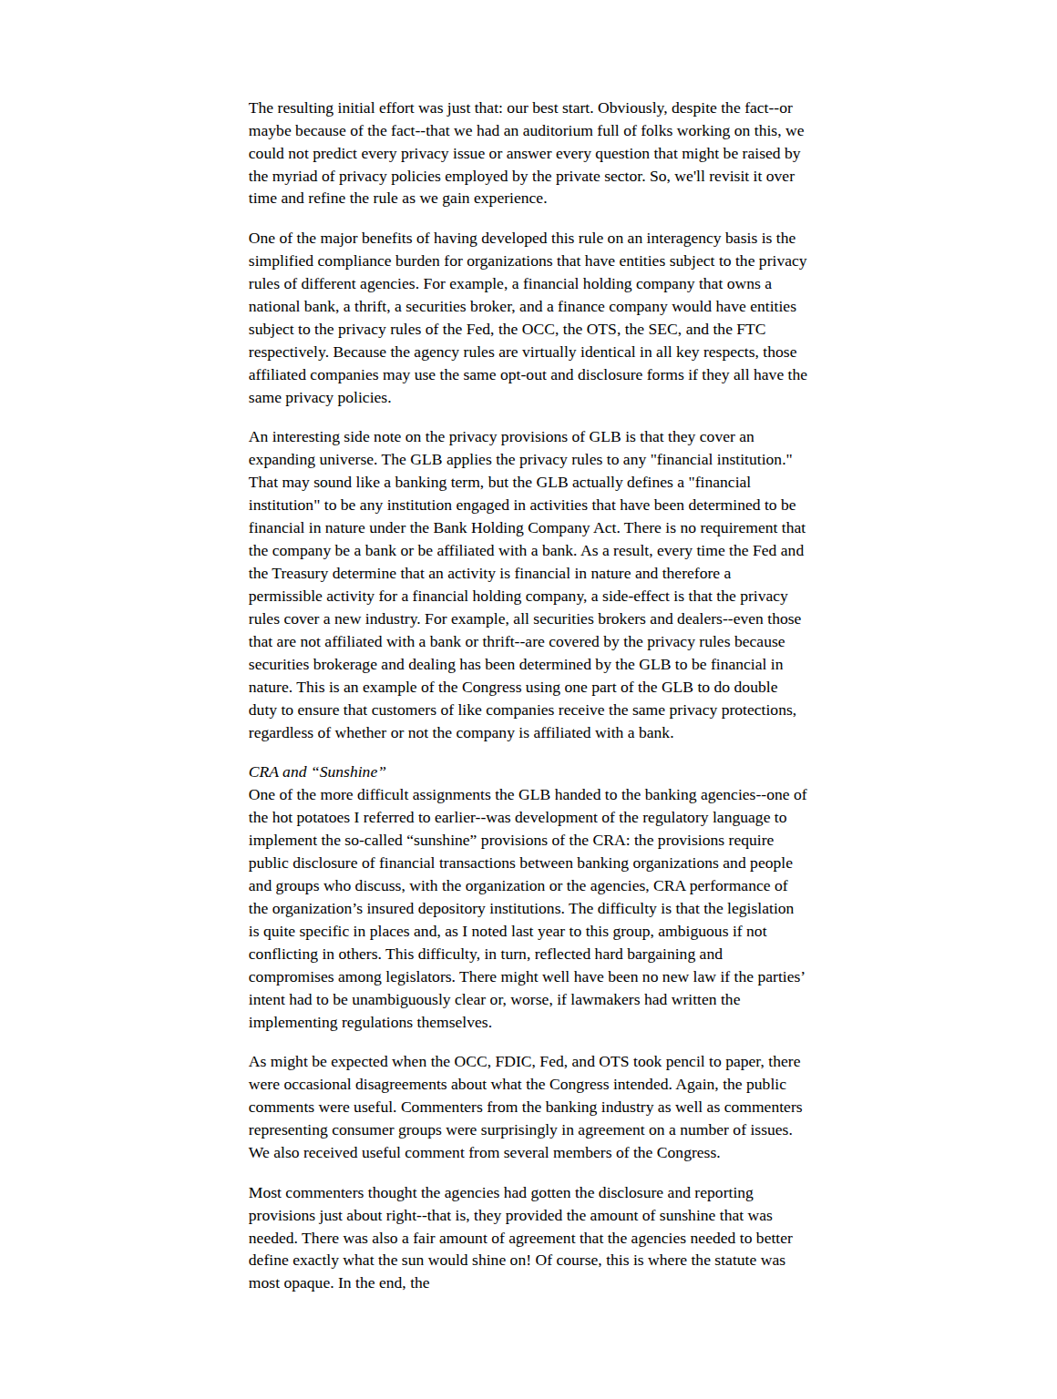The resulting initial effort was just that: our best start. Obviously, despite the fact--or maybe because of the fact--that we had an auditorium full of folks working on this, we could not predict every privacy issue or answer every question that might be raised by the myriad of privacy policies employed by the private sector. So, we'll revisit it over time and refine the rule as we gain experience.
One of the major benefits of having developed this rule on an interagency basis is the simplified compliance burden for organizations that have entities subject to the privacy rules of different agencies. For example, a financial holding company that owns a national bank, a thrift, a securities broker, and a finance company would have entities subject to the privacy rules of the Fed, the OCC, the OTS, the SEC, and the FTC respectively. Because the agency rules are virtually identical in all key respects, those affiliated companies may use the same opt-out and disclosure forms if they all have the same privacy policies.
An interesting side note on the privacy provisions of GLB is that they cover an expanding universe. The GLB applies the privacy rules to any "financial institution." That may sound like a banking term, but the GLB actually defines a "financial institution" to be any institution engaged in activities that have been determined to be financial in nature under the Bank Holding Company Act. There is no requirement that the company be a bank or be affiliated with a bank. As a result, every time the Fed and the Treasury determine that an activity is financial in nature and therefore a permissible activity for a financial holding company, a side-effect is that the privacy rules cover a new industry. For example, all securities brokers and dealers--even those that are not affiliated with a bank or thrift--are covered by the privacy rules because securities brokerage and dealing has been determined by the GLB to be financial in nature. This is an example of the Congress using one part of the GLB to do double duty to ensure that customers of like companies receive the same privacy protections, regardless of whether or not the company is affiliated with a bank.
CRA and “Sunshine”
One of the more difficult assignments the GLB handed to the banking agencies--one of the hot potatoes I referred to earlier--was development of the regulatory language to implement the so-called “sunshine” provisions of the CRA: the provisions require public disclosure of financial transactions between banking organizations and people and groups who discuss, with the organization or the agencies, CRA performance of the organization’s insured depository institutions. The difficulty is that the legislation is quite specific in places and, as I noted last year to this group, ambiguous if not conflicting in others. This difficulty, in turn, reflected hard bargaining and compromises among legislators. There might well have been no new law if the parties’ intent had to be unambiguously clear or, worse, if lawmakers had written the implementing regulations themselves.
As might be expected when the OCC, FDIC, Fed, and OTS took pencil to paper, there were occasional disagreements about what the Congress intended. Again, the public comments were useful. Commenters from the banking industry as well as commenters representing consumer groups were surprisingly in agreement on a number of issues. We also received useful comment from several members of the Congress.
Most commenters thought the agencies had gotten the disclosure and reporting provisions just about right--that is, they provided the amount of sunshine that was needed. There was also a fair amount of agreement that the agencies needed to better define exactly what the sun would shine on! Of course, this is where the statute was most opaque. In the end, the